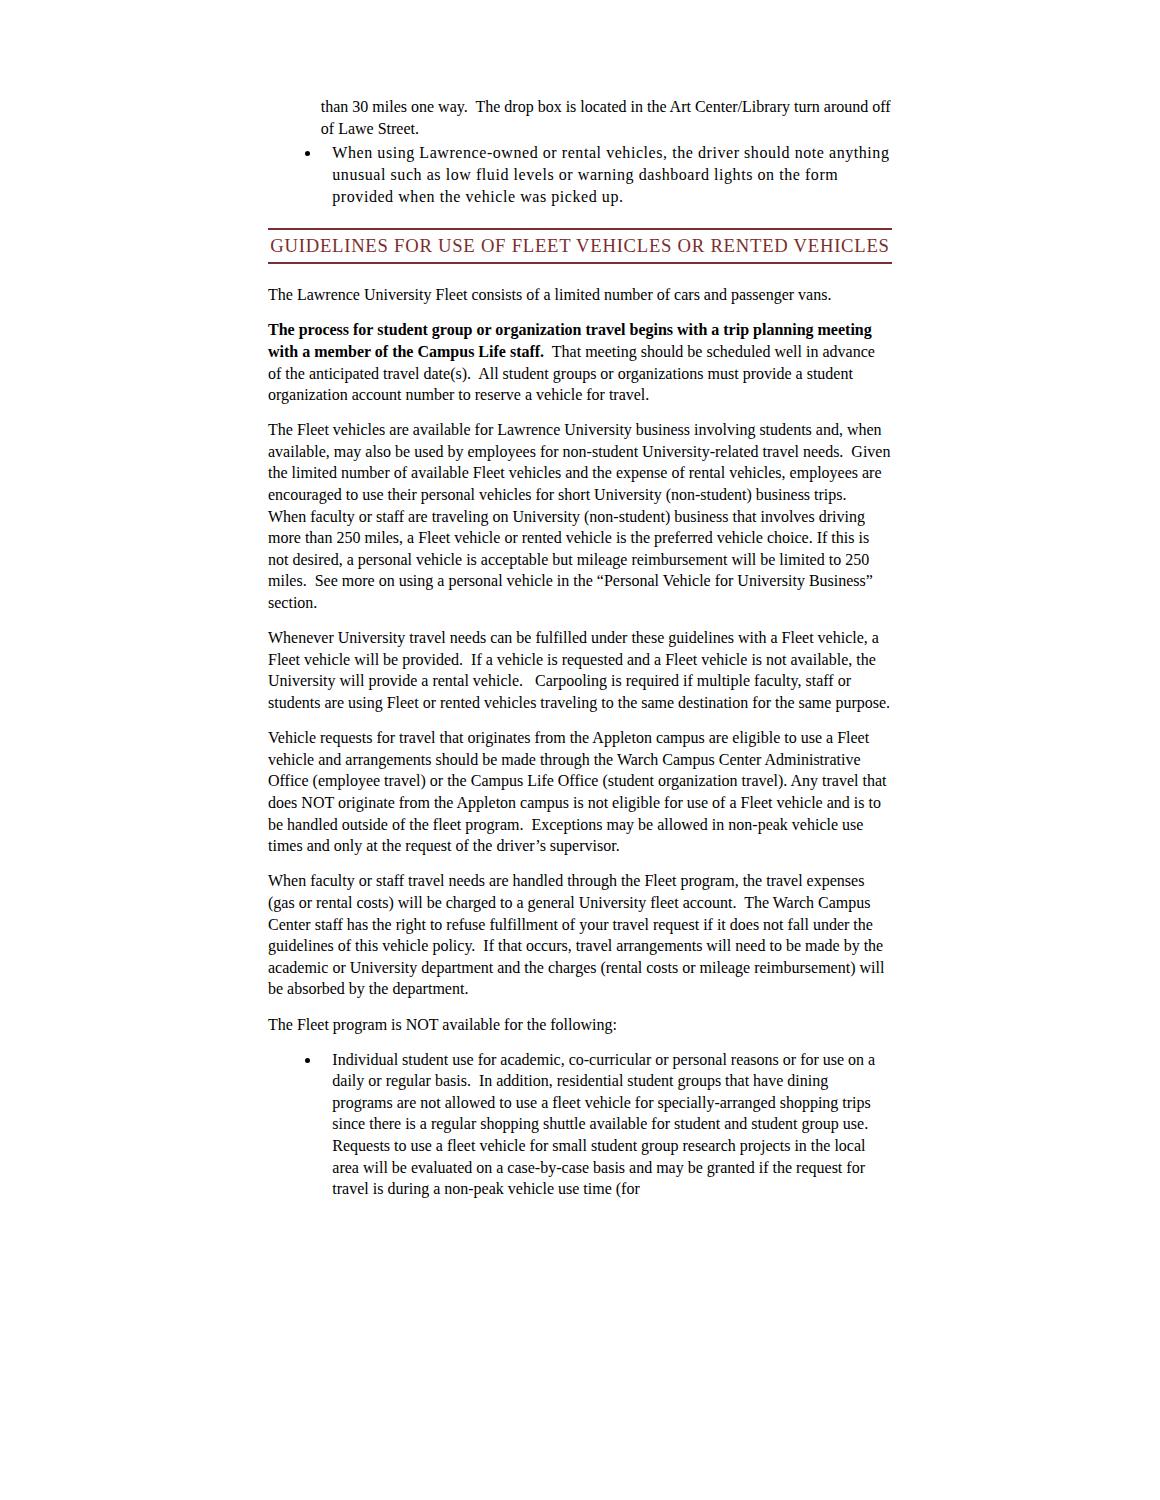than 30 miles one way. The drop box is located in the Art Center/Library turn around off of Lawe Street.
When using Lawrence-owned or rental vehicles, the driver should note anything unusual such as low fluid levels or warning dashboard lights on the form provided when the vehicle was picked up.
Guidelines for Use of Fleet Vehicles or Rented Vehicles
The Lawrence University Fleet consists of a limited number of cars and passenger vans.
The process for student group or organization travel begins with a trip planning meeting with a member of the Campus Life staff. That meeting should be scheduled well in advance of the anticipated travel date(s). All student groups or organizations must provide a student organization account number to reserve a vehicle for travel.
The Fleet vehicles are available for Lawrence University business involving students and, when available, may also be used by employees for non-student University-related travel needs. Given the limited number of available Fleet vehicles and the expense of rental vehicles, employees are encouraged to use their personal vehicles for short University (non-student) business trips. When faculty or staff are traveling on University (non-student) business that involves driving more than 250 miles, a Fleet vehicle or rented vehicle is the preferred vehicle choice. If this is not desired, a personal vehicle is acceptable but mileage reimbursement will be limited to 250 miles. See more on using a personal vehicle in the “Personal Vehicle for University Business” section.
Whenever University travel needs can be fulfilled under these guidelines with a Fleet vehicle, a Fleet vehicle will be provided. If a vehicle is requested and a Fleet vehicle is not available, the University will provide a rental vehicle. Carpooling is required if multiple faculty, staff or students are using Fleet or rented vehicles traveling to the same destination for the same purpose.
Vehicle requests for travel that originates from the Appleton campus are eligible to use a Fleet vehicle and arrangements should be made through the Warch Campus Center Administrative Office (employee travel) or the Campus Life Office (student organization travel). Any travel that does NOT originate from the Appleton campus is not eligible for use of a Fleet vehicle and is to be handled outside of the fleet program. Exceptions may be allowed in non-peak vehicle use times and only at the request of the driver’s supervisor.
When faculty or staff travel needs are handled through the Fleet program, the travel expenses (gas or rental costs) will be charged to a general University fleet account. The Warch Campus Center staff has the right to refuse fulfillment of your travel request if it does not fall under the guidelines of this vehicle policy. If that occurs, travel arrangements will need to be made by the academic or University department and the charges (rental costs or mileage reimbursement) will be absorbed by the department.
The Fleet program is NOT available for the following:
Individual student use for academic, co-curricular or personal reasons or for use on a daily or regular basis. In addition, residential student groups that have dining programs are not allowed to use a fleet vehicle for specially-arranged shopping trips since there is a regular shopping shuttle available for student and student group use. Requests to use a fleet vehicle for small student group research projects in the local area will be evaluated on a case-by-case basis and may be granted if the request for travel is during a non-peak vehicle use time (for